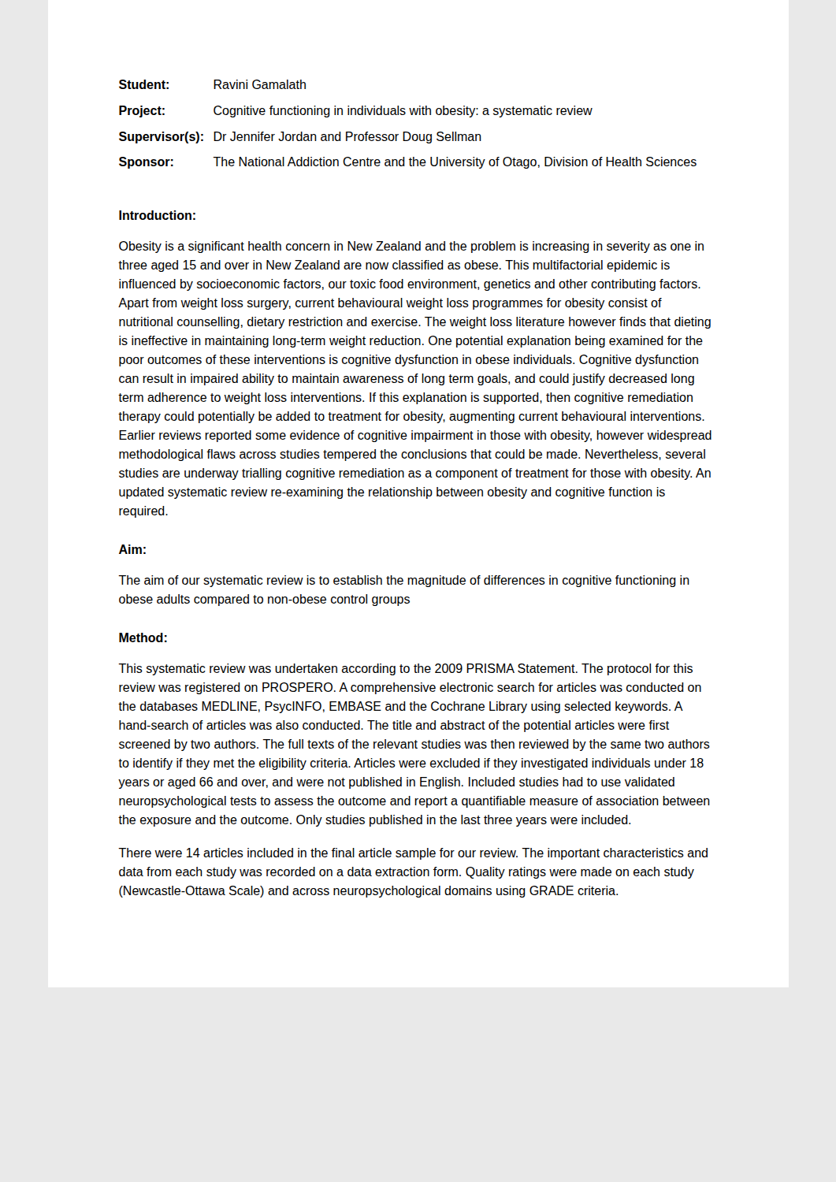| Student: | Ravini Gamalath |
| Project: | Cognitive functioning in individuals with obesity: a systematic review |
| Supervisor(s): | Dr Jennifer Jordan and Professor Doug Sellman |
| Sponsor: | The National Addiction Centre and the University of Otago, Division of Health Sciences |
Introduction:
Obesity is a significant health concern in New Zealand and the problem is increasing in severity as one in three aged 15 and over in New Zealand are now classified as obese. This multifactorial epidemic is influenced by socioeconomic factors, our toxic food environment, genetics and other contributing factors. Apart from weight loss surgery, current behavioural weight loss programmes for obesity consist of nutritional counselling, dietary restriction and exercise. The weight loss literature however finds that dieting is ineffective in maintaining long-term weight reduction. One potential explanation being examined for the poor outcomes of these interventions is cognitive dysfunction in obese individuals. Cognitive dysfunction can result in impaired ability to maintain awareness of long term goals, and could justify decreased long term adherence to weight loss interventions. If this explanation is supported, then cognitive remediation therapy could potentially be added to treatment for obesity, augmenting current behavioural interventions. Earlier reviews reported some evidence of cognitive impairment in those with obesity, however widespread methodological flaws across studies tempered the conclusions that could be made. Nevertheless, several studies are underway trialling cognitive remediation as a component of treatment for those with obesity. An updated systematic review re-examining the relationship between obesity and cognitive function is required.
Aim:
The aim of our systematic review is to establish the magnitude of differences in cognitive functioning in obese adults compared to non-obese control groups
Method:
This systematic review was undertaken according to the 2009 PRISMA Statement. The protocol for this review was registered on PROSPERO. A comprehensive electronic search for articles was conducted on the databases MEDLINE, PsycINFO, EMBASE and the Cochrane Library using selected keywords. A hand-search of articles was also conducted. The title and abstract of the potential articles were first screened by two authors. The full texts of the relevant studies was then reviewed by the same two authors to identify if they met the eligibility criteria. Articles were excluded if they investigated individuals under 18 years or aged 66 and over, and were not published in English. Included studies had to use validated neuropsychological tests to assess the outcome and report a quantifiable measure of association between the exposure and the outcome. Only studies published in the last three years were included.
There were 14 articles included in the final article sample for our review. The important characteristics and data from each study was recorded on a data extraction form. Quality ratings were made on each study (Newcastle-Ottawa Scale) and across neuropsychological domains using GRADE criteria.